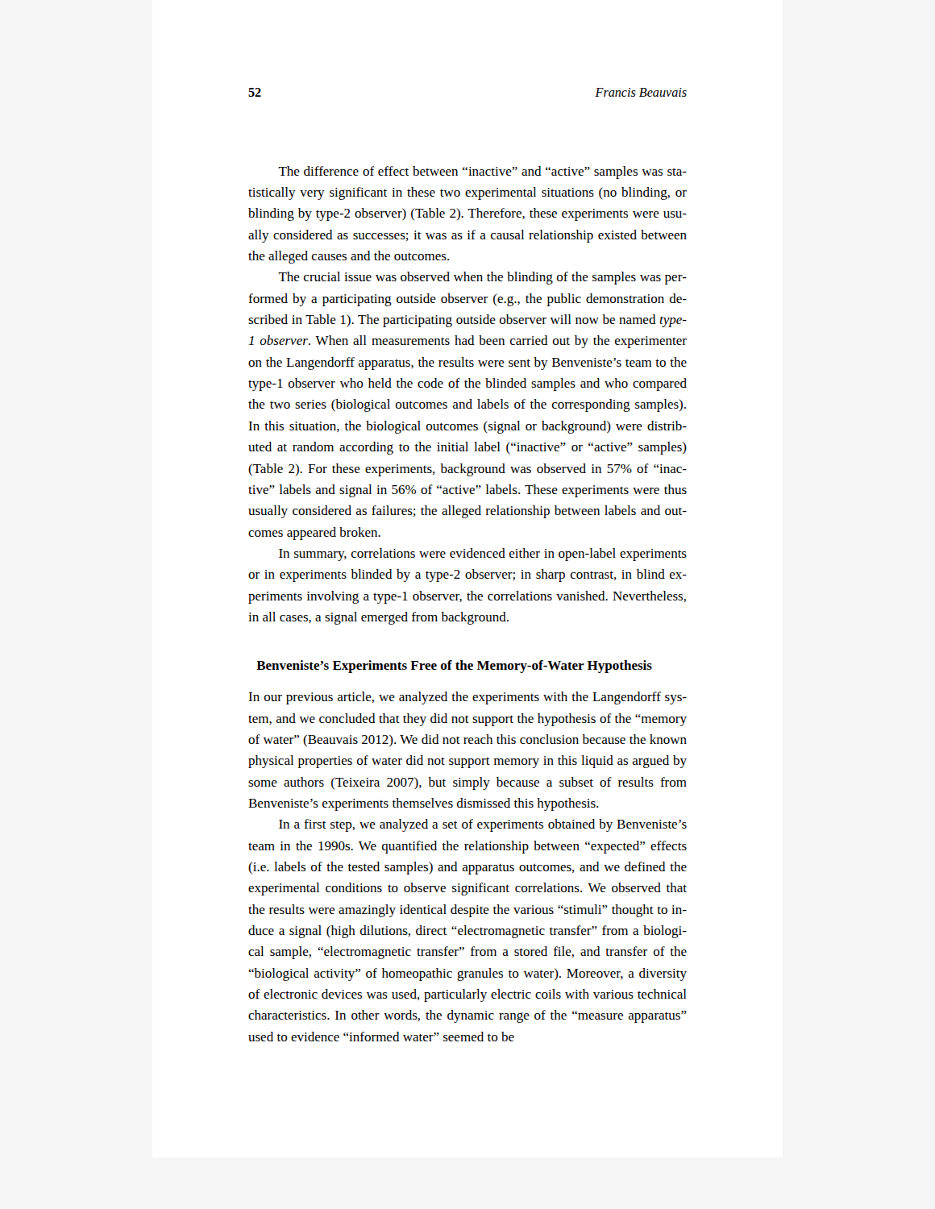52 Francis Beauvais
The difference of effect between “inactive” and “active” samples was statistically very significant in these two experimental situations (no blinding, or blinding by type-2 observer) (Table 2). Therefore, these experiments were usually considered as successes; it was as if a causal relationship existed between the alleged causes and the outcomes.
The crucial issue was observed when the blinding of the samples was performed by a participating outside observer (e.g., the public demonstration described in Table 1). The participating outside observer will now be named type-1 observer. When all measurements had been carried out by the experimenter on the Langendorff apparatus, the results were sent by Benveniste’s team to the type-1 observer who held the code of the blinded samples and who compared the two series (biological outcomes and labels of the corresponding samples). In this situation, the biological outcomes (signal or background) were distributed at random according to the initial label (“inactive” or “active” samples) (Table 2). For these experiments, background was observed in 57% of “inactive” labels and signal in 56% of “active” labels. These experiments were thus usually considered as failures; the alleged relationship between labels and outcomes appeared broken.
In summary, correlations were evidenced either in open-label experiments or in experiments blinded by a type-2 observer; in sharp contrast, in blind experiments involving a type-1 observer, the correlations vanished. Nevertheless, in all cases, a signal emerged from background.
Benveniste’s Experiments Free of the Memory-of-Water Hypothesis
In our previous article, we analyzed the experiments with the Langendorff system, and we concluded that they did not support the hypothesis of the “memory of water” (Beauvais 2012). We did not reach this conclusion because the known physical properties of water did not support memory in this liquid as argued by some authors (Teixeira 2007), but simply because a subset of results from Benveniste’s experiments themselves dismissed this hypothesis.
In a first step, we analyzed a set of experiments obtained by Benveniste’s team in the 1990s. We quantified the relationship between “expected” effects (i.e. labels of the tested samples) and apparatus outcomes, and we defined the experimental conditions to observe significant correlations. We observed that the results were amazingly identical despite the various “stimuli” thought to induce a signal (high dilutions, direct “electromagnetic transfer” from a biological sample, “electromagnetic transfer” from a stored file, and transfer of the “biological activity” of homeopathic granules to water). Moreover, a diversity of electronic devices was used, particularly electric coils with various technical characteristics. In other words, the dynamic range of the “measure apparatus” used to evidence “informed water” seemed to be